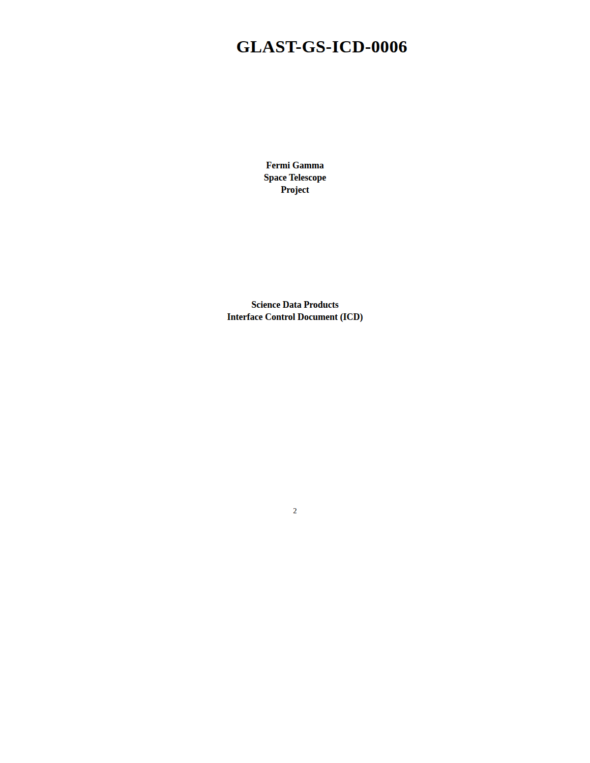GLAST-GS-ICD-0006
Fermi Gamma
Space Telescope
Project
Science Data Products
Interface Control Document (ICD)
2